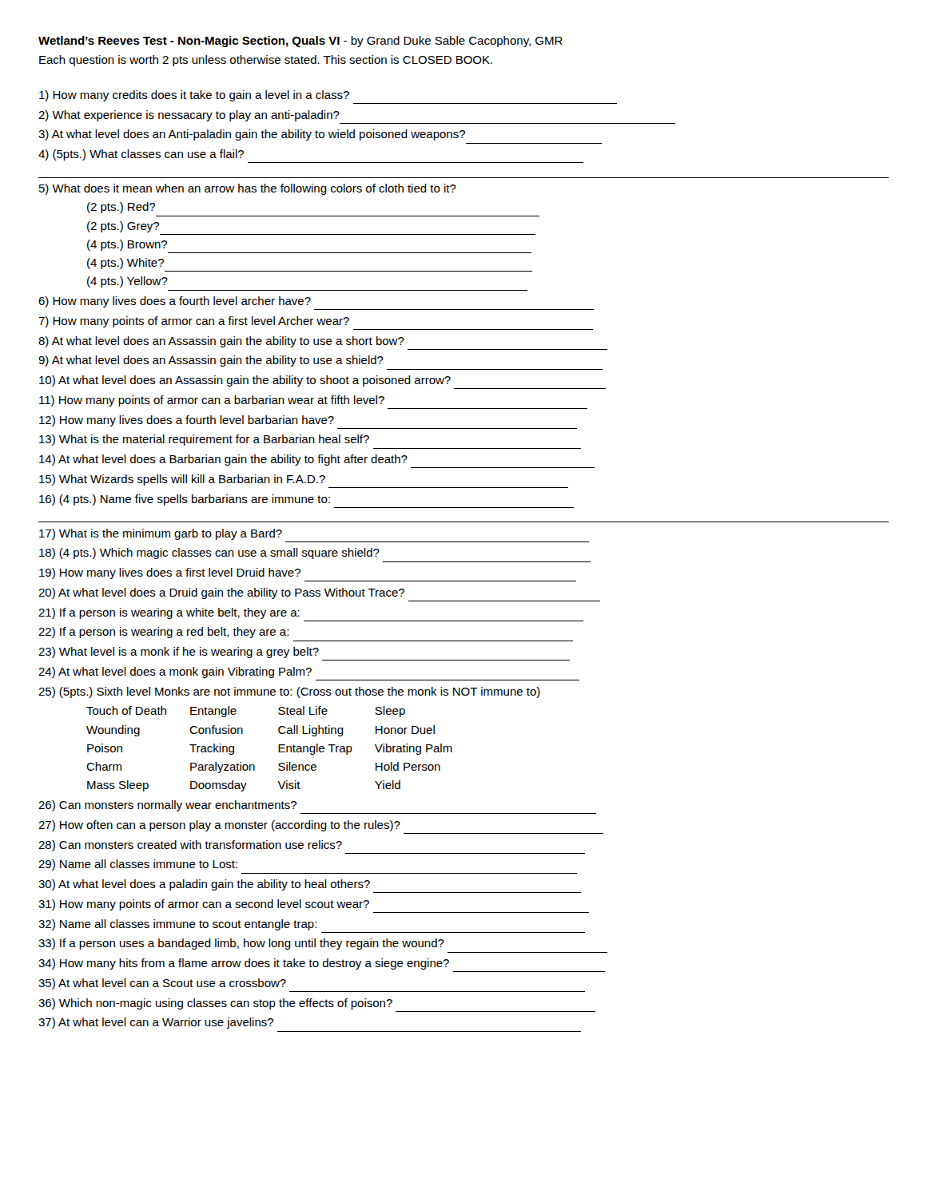Wetland’s Reeves Test - Non-Magic Section, Quals VI - by Grand Duke Sable Cacophony, GMR
Each question is worth 2 pts unless otherwise stated. This section is CLOSED BOOK.
1) How many credits does it take to gain a level in a class?
2) What experience is nessacary to play an anti-paladin?
3) At what level does an Anti-paladin gain the ability to wield poisoned weapons?
4) (5pts.) What classes can use a flail?
5) What does it mean when an arrow has the following colors of cloth tied to it?
(2 pts.) Red?
(2 pts.) Grey?
(4 pts.) Brown?
(4 pts.) White?
(4 pts.) Yellow?
6) How many lives does a fourth level archer have?
7) How many points of armor can a first level Archer wear?
8) At what level does an Assassin gain the ability to use a short bow?
9) At what level does an Assassin gain the ability to use a shield?
10) At what level does an Assassin gain the ability to shoot a poisoned arrow?
11) How many points of armor can a barbarian wear at fifth level?
12) How many lives does a fourth level barbarian have?
13) What is the material requirement for a Barbarian heal self?
14) At what level does a Barbarian gain the ability to fight after death?
15) What Wizards spells will kill a Barbarian in F.A.D.?
16) (4 pts.) Name five spells barbarians are immune to:
17) What is the minimum garb to play a Bard?
18) (4 pts.) Which magic classes can use a small square shield?
19) How many lives does a first level Druid have?
20) At what level does a Druid gain the ability to Pass Without Trace?
21) If a person is wearing a white belt, they are a:
22) If a person is wearing a red belt, they are a:
23) What level is a monk if he is wearing a grey belt?
24) At what level does a monk gain Vibrating Palm?
25) (5pts.) Sixth level Monks are not immune to: (Cross out those the monk is NOT immune to)
| Touch of Death | Entangle | Steal Life | Sleep |
| Wounding | Confusion | Call Lighting | Honor Duel |
| Poison | Tracking | Entangle Trap | Vibrating Palm |
| Charm | Paralyzation | Silence | Hold Person |
| Mass Sleep | Doomsday | Visit | Yield |
26) Can monsters normally wear enchantments?
27) How often can a person play a monster (according to the rules)?
28) Can monsters created with transformation use relics?
29) Name all classes immune to Lost:
30) At what level does a paladin gain the ability to heal others?
31) How many points of armor can a second level scout wear?
32) Name all classes immune to scout entangle trap:
33) If a person uses a bandaged limb, how long until they regain the wound?
34) How many hits from a flame arrow does it take to destroy a siege engine?
35) At what level can a Scout use a crossbow?
36) Which non-magic using classes can stop the effects of poison?
37) At what level can a Warrior use javelins?